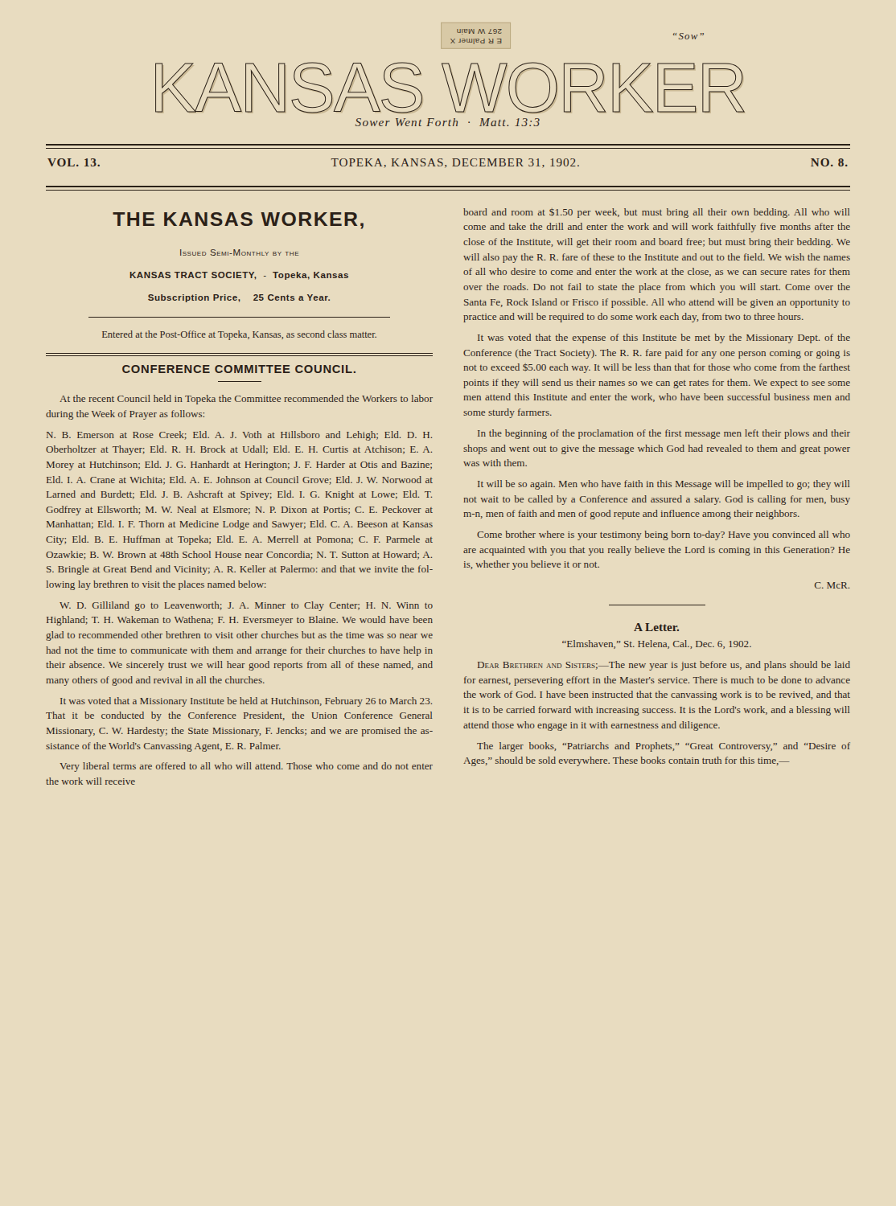E R Palmer X
267 W Main
“Sow”
KANSAS WORKER
Sower Went Forth · Matt. 13:3
VOL. 13. TOPEKA, KANSAS, DECEMBER 31, 1902. NO. 8.
THE KANSAS WORKER,
Issued Semi-Monthly by the
KANSAS TRACT SOCIETY, - Topeka, Kansas
Subscription Price, 25 Cents a Year.
Entered at the Post-Office at Topeka, Kansas, as second class matter.
CONFERENCE COMMITTEE COUNCIL.
At the recent Council held in Topeka the Committee recommended the Workers to labor during the Week of Prayer as follows:
N. B. Emerson at Rose Creek; Eld. A. J. Voth at Hillsboro and Lehigh; Eld. D. H. Oberholtzer at Thayer; Eld. R. H. Brock at Udall; Eld. E. H. Curtis at Atchison; E. A. Morey at Hutchinson; Eld. J. G. Hanhardt at Herington; J. F. Harder at Otis and Bazine; Eld. I. A. Crane at Wichita; Eld. A. E. Johnson at Council Grove; Eld. J. W. Norwood at Larned and Burdett; Eld. J. B. Ashcraft at Spivey; Eld. I. G. Knight at Lowe; Eld. T. Godfrey at Ellsworth; M. W. Neal at Elsmore; N. P. Dixon at Portis; C. E. Peckover at Manhattan; Eld. I. F. Thorn at Medicine Lodge and Sawyer; Eld. C. A. Beeson at Kansas City; Eld. B. E. Huffman at Topeka; Eld. E. A. Merrell at Pomona; C. F. Parmele at Ozawkie; B. W. Brown at 48th School House near Concordia; N. T. Sutton at Howard; A. S. Bringle at Great Bend and Vicinity; A. R. Keller at Palermo: and that we invite the following lay brethren to visit the places named below:
W. D. Gilliland go to Leavenworth; J. A. Minner to Clay Center; H. N. Winn to Highland; T. H. Wakeman to Wathena; F. H. Eversmeyer to Blaine. We would have been glad to recommended other brethren to visit other churches but as the time was so near we had not the time to communicate with them and arrange for their churches to have help in their absence. We sincerely trust we will hear good reports from all of these named, and many others of good and revival in all the churches.
It was voted that a Missionary Institute be held at Hutchinson, February 26 to March 23. That it be conducted by the Conference President, the Union Conference General Missionary, C. W. Hardesty; the State Missionary, F. Jencks; and we are promised the assistance of the World's Canvassing Agent, E. R. Palmer.
Very liberal terms are offered to all who will attend. Those who come and do not enter the work will receive
board and room at $1.50 per week, but must bring all their own bedding. All who will come and take the drill and enter the work and will work faithfully five months after the close of the Institute, will get their room and board free; but must bring their bedding. We will also pay the R. R. fare of these to the Institute and out to the field. We wish the names of all who desire to come and enter the work at the close, as we can secure rates for them over the roads. Do not fail to state the place from which you will start. Come over the Santa Fe, Rock Island or Frisco if possible. All who attend will be given an opportunity to practice and will be required to do some work each day, from two to three hours.
It was voted that the expense of this Institute be met by the Missionary Dept. of the Conference (the Tract Society). The R. R. fare paid for any one person coming or going is not to exceed $5.00 each way. It will be less than that for those who come from the farthest points if they will send us their names so we can get rates for them. We expect to see some men attend this Institute and enter the work, who have been successful business men and some sturdy farmers.
In the beginning of the proclamation of the first message men left their plows and their shops and went out to give the message which God had revealed to them and great power was with them.
It will be so again. Men who have faith in this Message will be impelled to go; they will not wait to be called by a Conference and assured a salary. God is calling for men, busy m‑n, men of faith and men of good repute and influence among their neighbors.
Come brother where is your testimony being born to-day? Have you convinced all who are acquainted with you that you really believe the Lord is coming in this Generation? He is, whether you believe it or not.
C. McR.
A Letter.
“Elmshaven,” St. Helena, Cal., Dec. 6, 1902.
Dear Brethren and Sisters;—The new year is just before us, and plans should be laid for earnest, persevering effort in the Master's service. There is much to be done to advance the work of God. I have been instructed that the canvassing work is to be revived, and that it is to be carried forward with increasing success. It is the Lord's work, and a blessing will attend those who engage in it with earnestness and diligence.
The larger books, “Patriarchs and Prophets,” “Great Controversy,” and “Desire of Ages,” should be sold everywhere. These books contain truth for this time,—